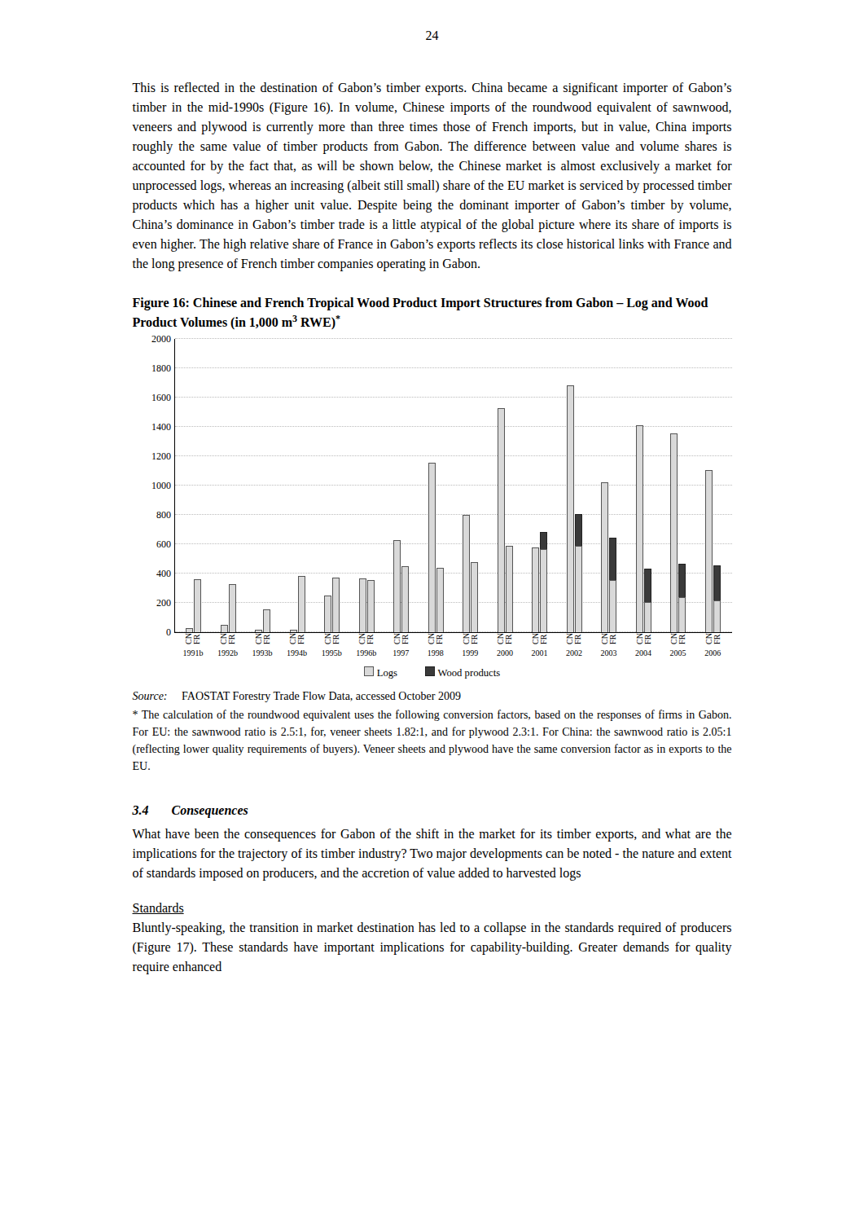24
This is reflected in the destination of Gabon’s timber exports. China became a significant importer of Gabon’s timber in the mid-1990s (Figure 16). In volume, Chinese imports of the roundwood equivalent of sawnwood, veneers and plywood is currently more than three times those of French imports, but in value, China imports roughly the same value of timber products from Gabon. The difference between value and volume shares is accounted for by the fact that, as will be shown below, the Chinese market is almost exclusively a market for unprocessed logs, whereas an increasing (albeit still small) share of the EU market is serviced by processed timber products which has a higher unit value. Despite being the dominant importer of Gabon’s timber by volume, China’s dominance in Gabon’s timber trade is a little atypical of the global picture where its share of imports is even higher. The high relative share of France in Gabon’s exports reflects its close historical links with France and the long presence of French timber companies operating in Gabon.
Figure 16: Chinese and French Tropical Wood Product Import Structures from Gabon – Log and Wood Product Volumes (in 1,000 m3 RWE)*
0
200
400
600
800
1000
1200
1400
1600
1800
2000
CN FR
CN FR
CN FR
CN FR
CN FR
CN FR
CN FR
CN FR
CN FR
CN FR
CN FR
CN FR
CN FR
CN FR
CN FR
CN FR
1991b
1992b
1993b
1994b
1995b
1996b
1997
1998
1999
2000
2001
2002
2003
2004
2005
2006
Logs Wood products
Source: FAOSTAT Forestry Trade Flow Data, accessed October 2009
* The calculation of the roundwood equivalent uses the following conversion factors, based on the responses of firms in Gabon. For EU: the sawnwood ratio is 2.5:1, for, veneer sheets 1.82:1, and for plywood 2.3:1. For China: the sawnwood ratio is 2.05:1 (reflecting lower quality requirements of buyers). Veneer sheets and plywood have the same conversion factor as in exports to the EU.
3.4 Consequences
What have been the consequences for Gabon of the shift in the market for its timber exports, and what are the implications for the trajectory of its timber industry? Two major developments can be noted - the nature and extent of standards imposed on producers, and the accretion of value added to harvested logs
Standards
Bluntly-speaking, the transition in market destination has led to a collapse in the standards required of producers (Figure 17). These standards have important implications for capability-building. Greater demands for quality require enhanced